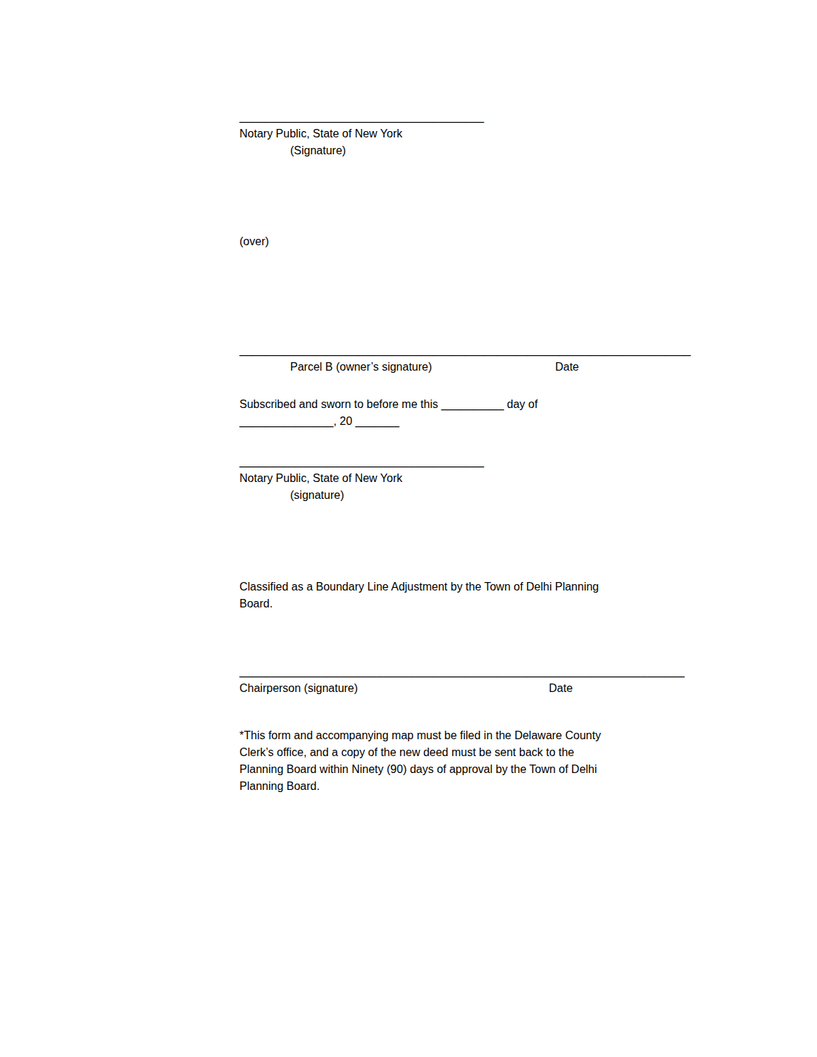_______________________________________
Notary Public, State of New York
(Signature)
(over)
| _______________________________________ Parcel B (owner’s signature) | _________________________________ Date |
Subscribed and sworn to before me this __________ day of _______________, 20 _______
_______________________________________
Notary Public, State of New York
(signature)
Classified as a Boundary Line Adjustment by the Town of Delhi Planning Board.
| ______________________________________ Chairperson (signature) | _________________________________ Date |
*This form and accompanying map must be filed in the Delaware County Clerk’s office, and a copy of the new deed must be sent back to the Planning Board within Ninety (90) days of approval by the Town of Delhi Planning Board.